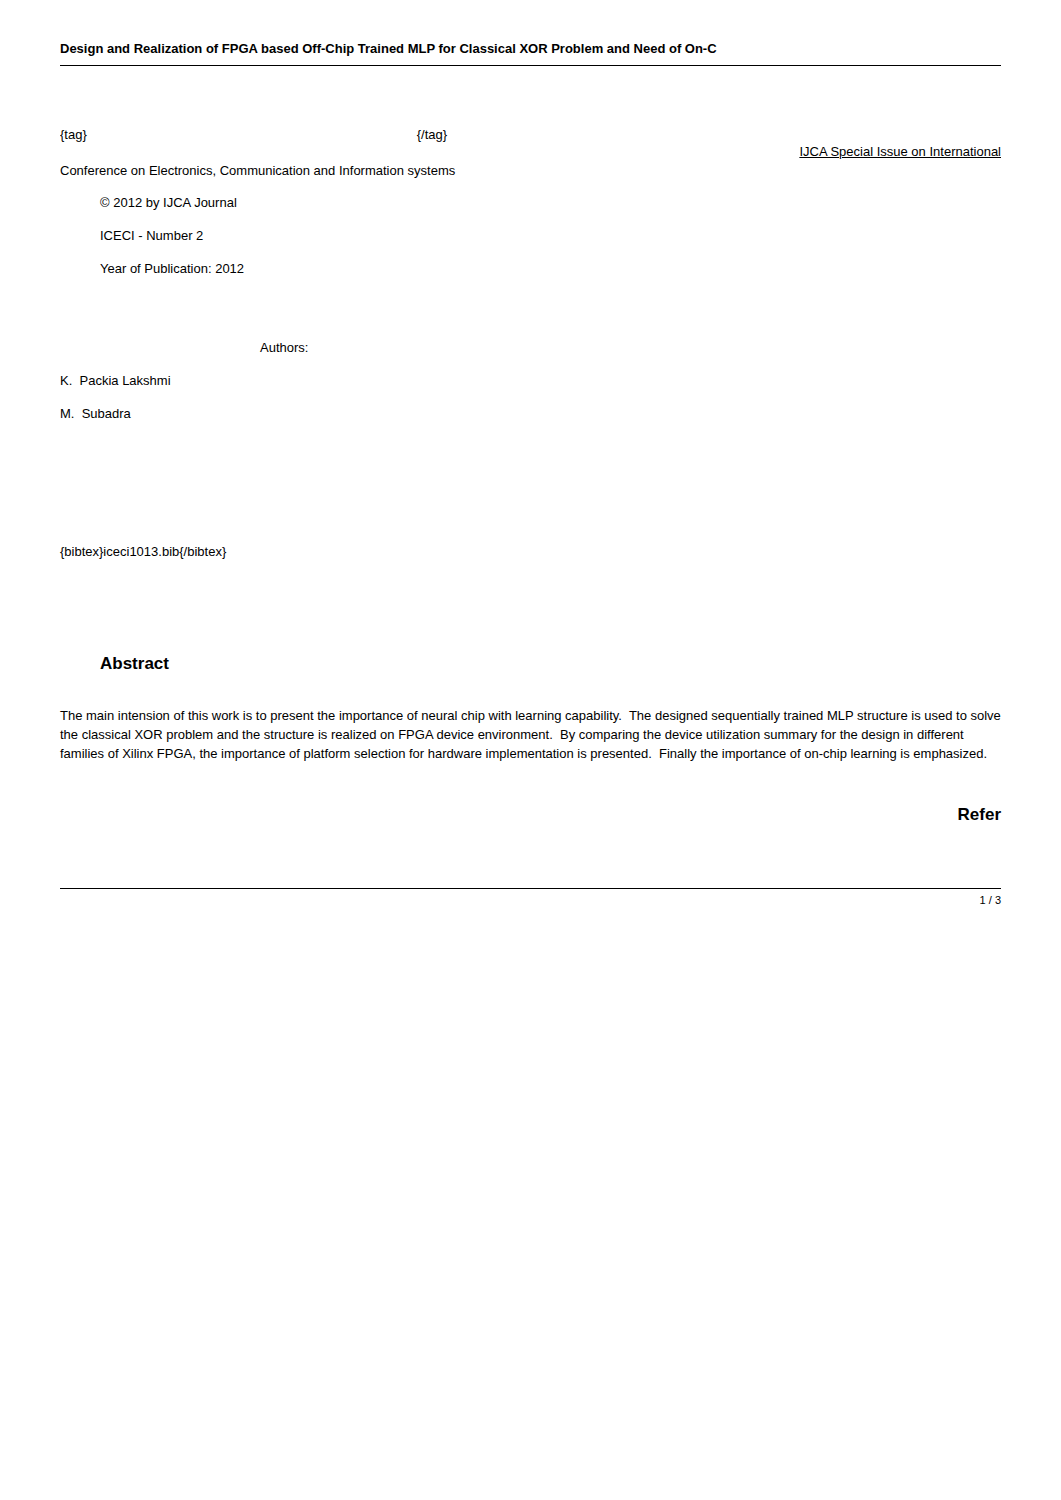Design and Realization of FPGA based Off-Chip Trained MLP for Classical XOR Problem and Need of On-C
{tag} {/tag}
IJCA Special Issue on International
Conference on Electronics, Communication and Information systems
© 2012 by IJCA Journal
ICECI - Number 2
Year of Publication: 2012
Authors:
K. Packia Lakshmi
M. Subadra
{bibtex}iceci1013.bib{/bibtex}
Abstract
The main intension of this work is to present the importance of neural chip with learning capability. The designed sequentially trained MLP structure is used to solve the classical XOR problem and the structure is realized on FPGA device environment. By comparing the device utilization summary for the design in different families of Xilinx FPGA, the importance of platform selection for hardware implementation is presented. Finally the importance of on-chip learning is emphasized.
Refer
1 / 3